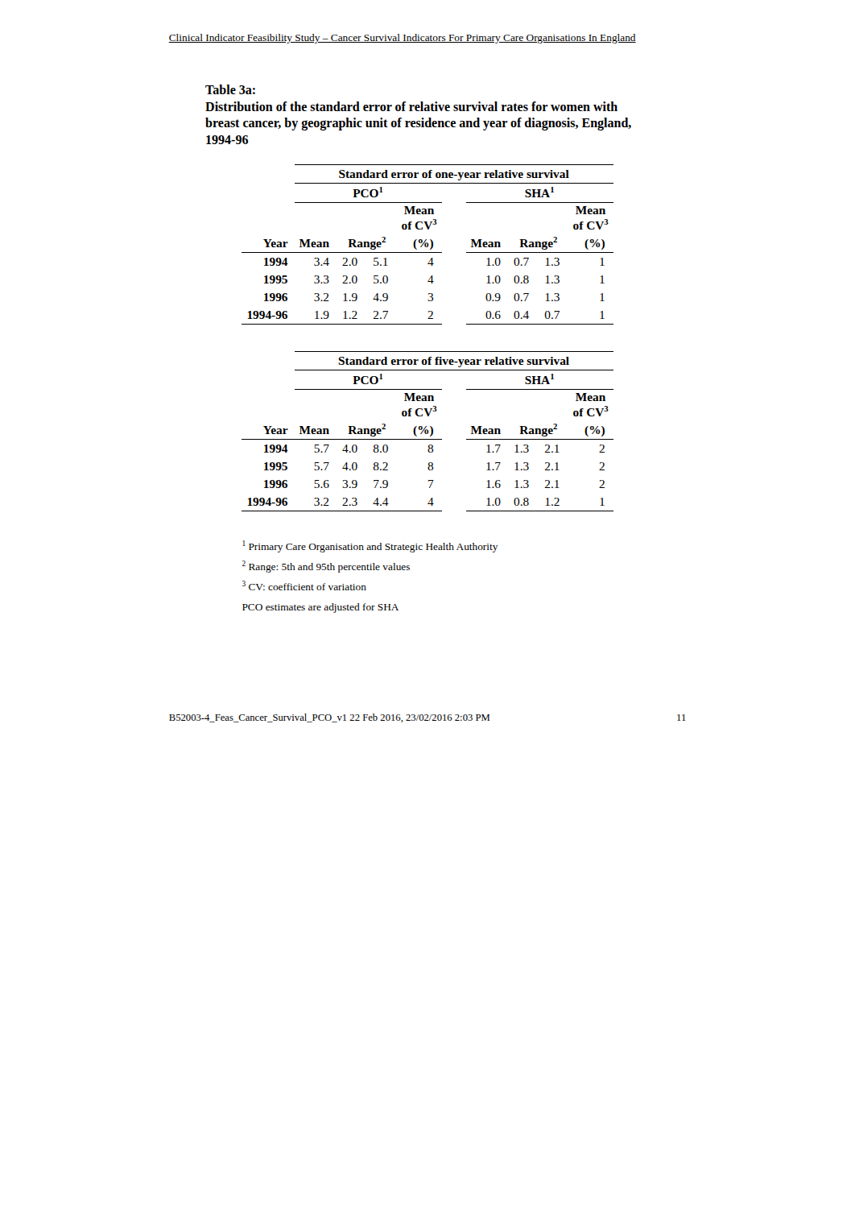Clinical Indicator Feasibility Study – Cancer Survival Indicators For Primary Care Organisations In England
Table 3a: Distribution of the standard error of relative survival rates for women with breast cancer, by geographic unit of residence and year of diagnosis, England, 1994-96
| | Standard error of one-year relative survival |
| | PCO 1 | | SHA 1 |
| | | | Mean of CV 3 | | | | Mean of CV 3 |
| Year | Mean | Range 2 | (%) | | Mean | Range 2 | (%) |
| 1994 | 3.4 | 2.0 5.1 | 4 | | 1.0 | 0.7 1.3 | 1 |
| 1995 | 3.3 | 2.0 5.0 | 4 | | 1.0 | 0.8 1.3 | 1 |
| 1996 | 3.2 | 1.9 4.9 | 3 | | 0.9 | 0.7 1.3 | 1 |
| 1994-96 | 1.9 | 1.2 2.7 | 2 | | 0.6 | 0.4 0.7 | 1 |
| | Standard error of five-year relative survival |
| | PCO 1 | | SHA 1 |
| | | | Mean of CV 3 | | | | Mean of CV 3 |
| Year | Mean | Range 2 | (%) | | Mean | Range 2 | (%) |
| 1994 | 5.7 | 4.0 8.0 | 8 | | 1.7 | 1.3 2.1 | 2 |
| 1995 | 5.7 | 4.0 8.2 | 8 | | 1.7 | 1.3 2.1 | 2 |
| 1996 | 5.6 | 3.9 7.9 | 7 | | 1.6 | 1.3 2.1 | 2 |
| 1994-96 | 3.2 | 2.3 4.4 | 4 | | 1.0 | 0.8 1.2 | 1 |
1 Primary Care Organisation and Strategic Health Authority
2 Range: 5th and 95th percentile values
3 CV: coefficient of variation
PCO estimates are adjusted for SHA
B52003-4_Feas_Cancer_Survival_PCO_v1 22 Feb 2016, 23/02/2016 2:03 PM 11